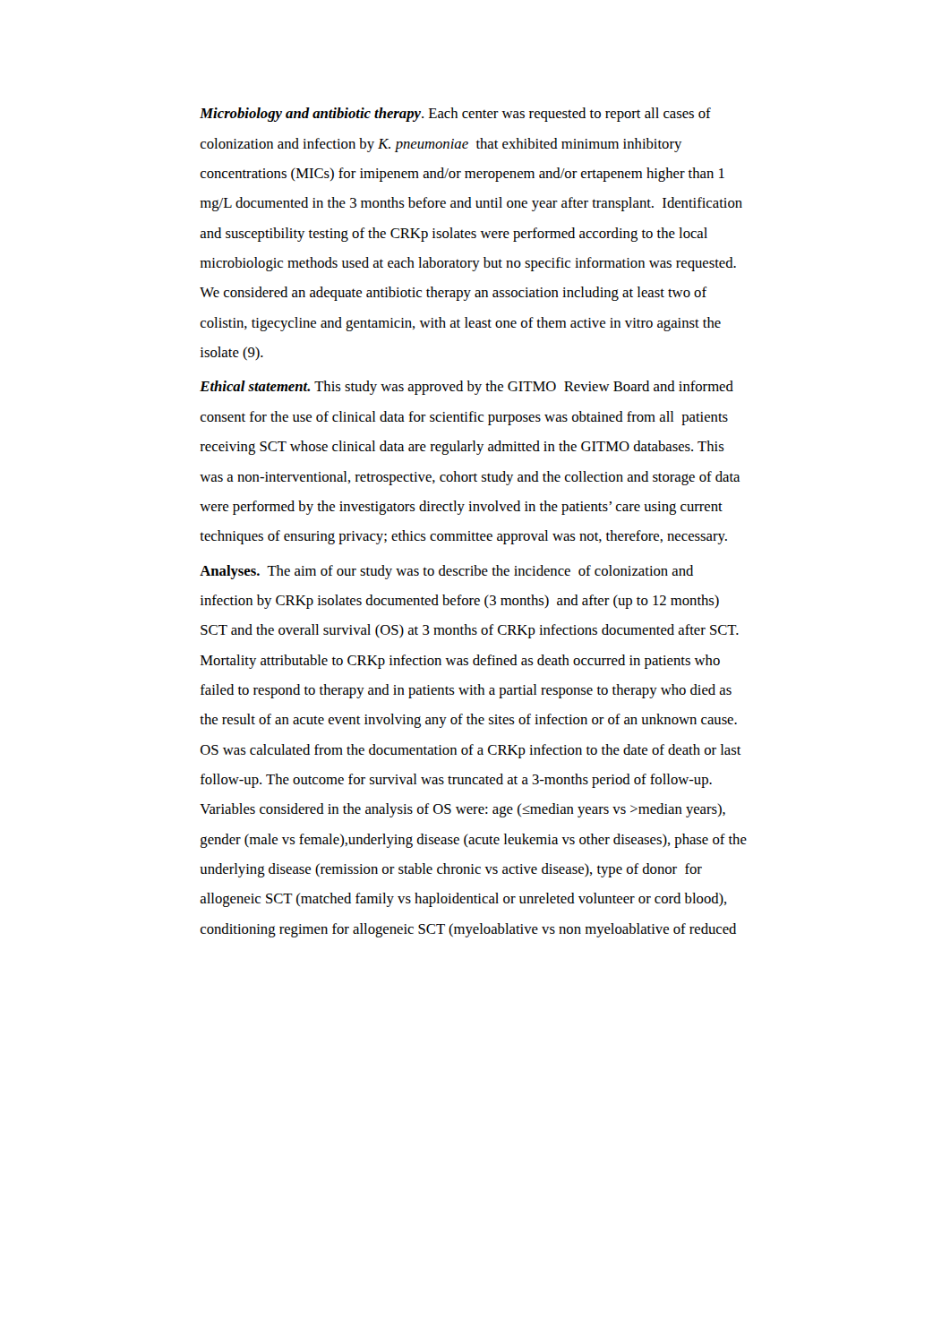Microbiology and antibiotic therapy. Each center was requested to report all cases of colonization and infection by K. pneumoniae that exhibited minimum inhibitory concentrations (MICs) for imipenem and/or meropenem and/or ertapenem higher than 1 mg/L documented in the 3 months before and until one year after transplant. Identification and susceptibility testing of the CRKp isolates were performed according to the local microbiologic methods used at each laboratory but no specific information was requested. We considered an adequate antibiotic therapy an association including at least two of colistin, tigecycline and gentamicin, with at least one of them active in vitro against the isolate (9).
Ethical statement. This study was approved by the GITMO Review Board and informed consent for the use of clinical data for scientific purposes was obtained from all patients receiving SCT whose clinical data are regularly admitted in the GITMO databases. This was a non-interventional, retrospective, cohort study and the collection and storage of data were performed by the investigators directly involved in the patients’ care using current techniques of ensuring privacy; ethics committee approval was not, therefore, necessary.
Analyses. The aim of our study was to describe the incidence of colonization and infection by CRKp isolates documented before (3 months) and after (up to 12 months) SCT and the overall survival (OS) at 3 months of CRKp infections documented after SCT. Mortality attributable to CRKp infection was defined as death occurred in patients who failed to respond to therapy and in patients with a partial response to therapy who died as the result of an acute event involving any of the sites of infection or of an unknown cause. OS was calculated from the documentation of a CRKp infection to the date of death or last follow-up. The outcome for survival was truncated at a 3-months period of follow-up. Variables considered in the analysis of OS were: age (≤median years vs >median years), gender (male vs female),underlying disease (acute leukemia vs other diseases), phase of the underlying disease (remission or stable chronic vs active disease), type of donor for allogeneic SCT (matched family vs haploidentical or unreleted volunteer or cord blood), conditioning regimen for allogeneic SCT (myeloablative vs non myeloablative of reduced